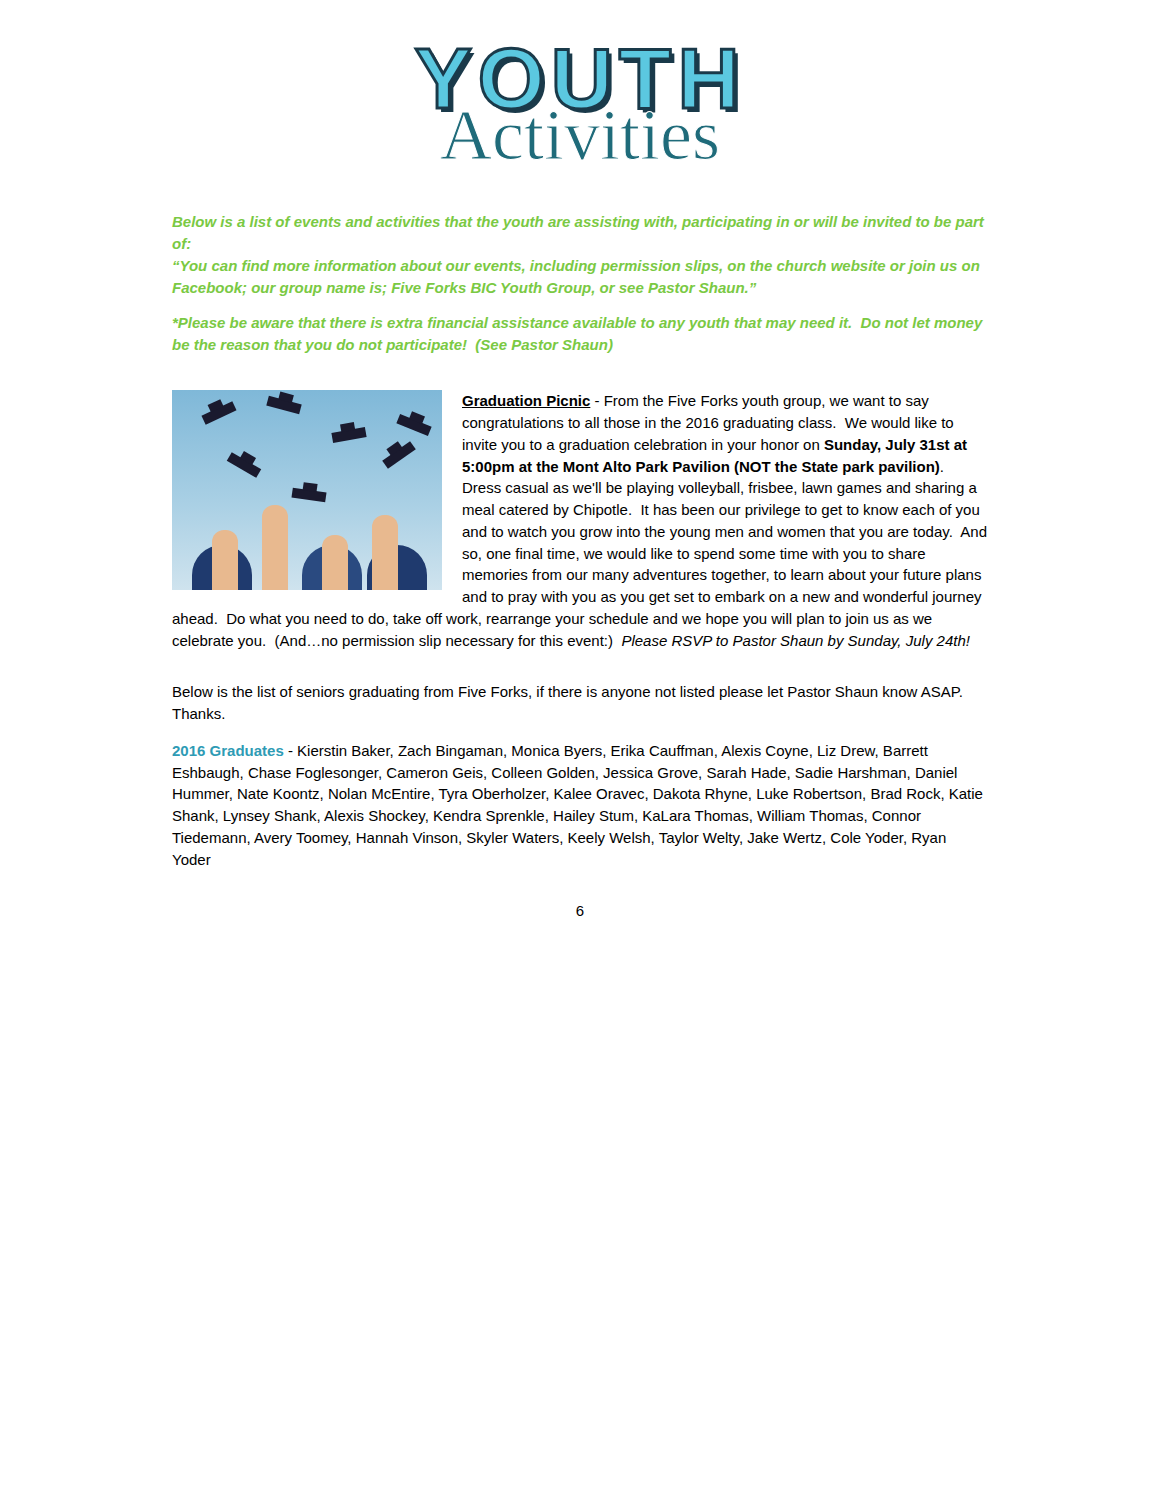YOUTH
Activities
Below is a list of events and activities that the youth are assisting with, participating in or will be invited to be part of:
“You can find more information about our events, including permission slips, on the church website or join us on Facebook; our group name is; Five Forks BIC Youth Group, or see Pastor Shaun.”
*Please be aware that there is extra financial assistance available to any youth that may need it. Do not let money be the reason that you do not participate! (See Pastor Shaun)
Graduation Picnic - From the Five Forks youth group, we want to say congratulations to all those in the 2016 graduating class. We would like to invite you to a graduation celebration in your honor on Sunday, July 31st at 5:00pm at the Mont Alto Park Pavilion (NOT the State park pavilion). Dress casual as we'll be playing volleyball, frisbee, lawn games and sharing a meal catered by Chipotle. It has been our privilege to get to know each of you and to watch you grow into the young men and women that you are today. And so, one final time, we would like to spend some time with you to share memories from our many adventures together, to learn about your future plans and to pray with you as you get set to embark on a new and wonderful journey ahead. Do what you need to do, take off work, rearrange your schedule and we hope you will plan to join us as we celebrate you. (And…no permission slip necessary for this event:) Please RSVP to Pastor Shaun by Sunday, July 24th!
Below is the list of seniors graduating from Five Forks, if there is anyone not listed please let Pastor Shaun know ASAP. Thanks.
2016 Graduates - Kierstin Baker, Zach Bingaman, Monica Byers, Erika Cauffman, Alexis Coyne, Liz Drew, Barrett Eshbaugh, Chase Foglesonger, Cameron Geis, Colleen Golden, Jessica Grove, Sarah Hade, Sadie Harshman, Daniel Hummer, Nate Koontz, Nolan McEntire, Tyra Oberholzer, Kalee Oravec, Dakota Rhyne, Luke Robertson, Brad Rock, Katie Shank, Lynsey Shank, Alexis Shockey, Kendra Sprenkle, Hailey Stum, KaLara Thomas, William Thomas, Connor Tiedemann, Avery Toomey, Hannah Vinson, Skyler Waters, Keely Welsh, Taylor Welty, Jake Wertz, Cole Yoder, Ryan Yoder
6